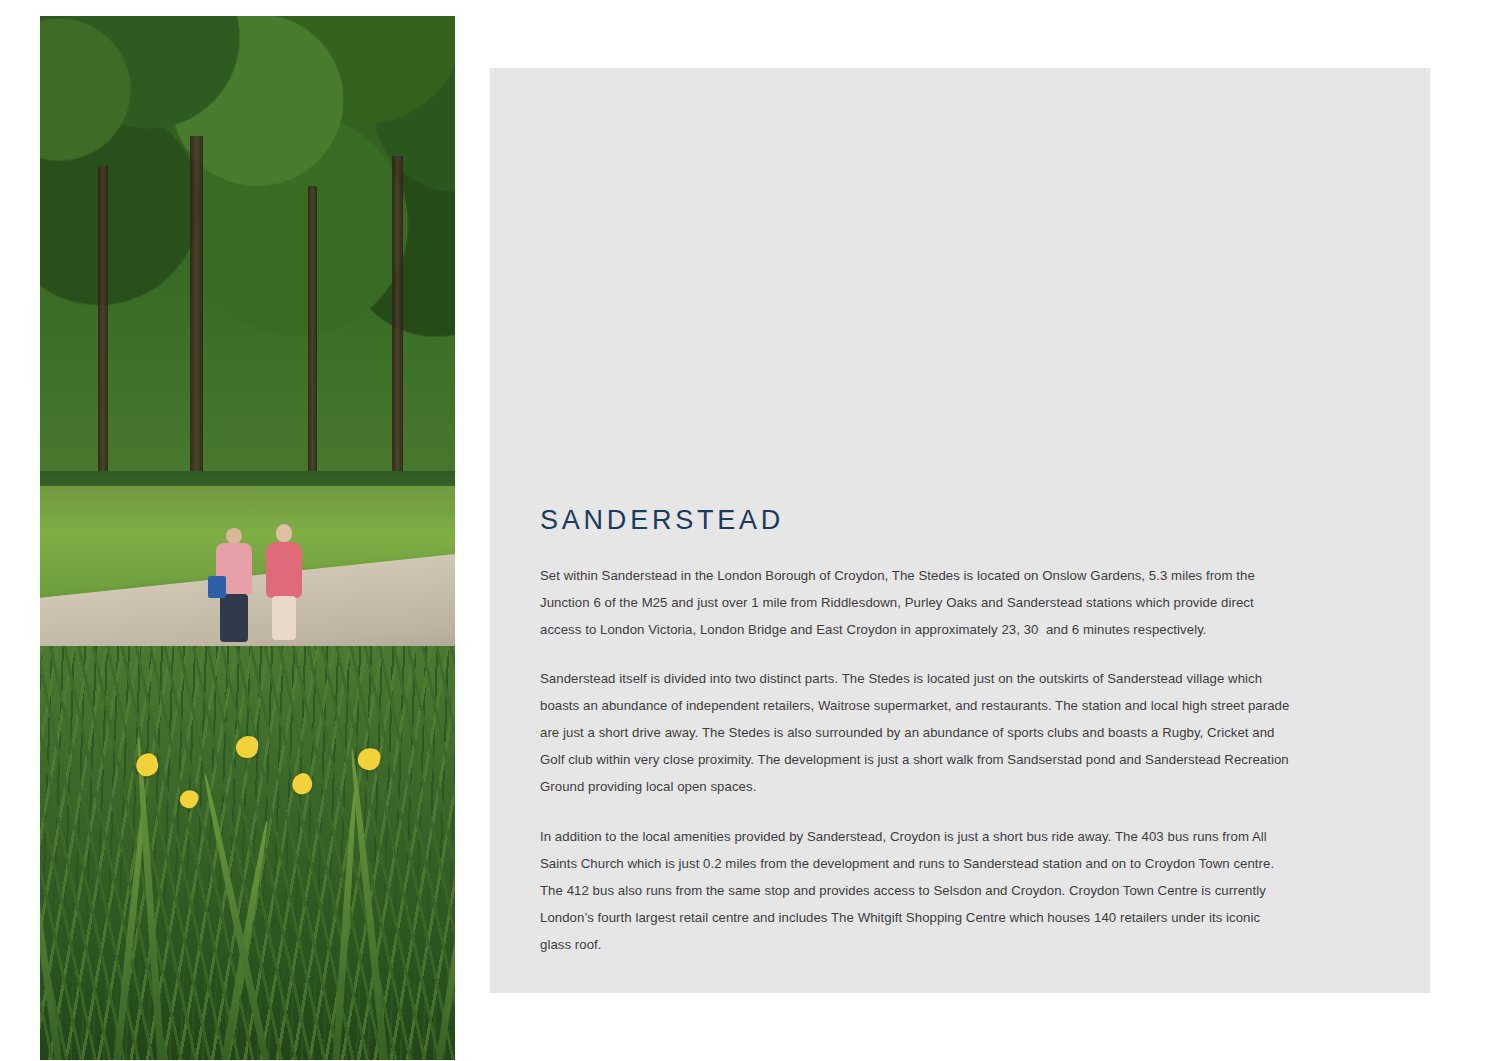SANDERSTEAD
Set within Sanderstead in the London Borough of Croydon, The Stedes is located on Onslow Gardens, 5.3 miles from the Junction 6 of the M25 and just over 1 mile from Riddlesdown, Purley Oaks and Sanderstead stations which provide direct access to London Victoria, London Bridge and East Croydon in approximately 23, 30 and 6 minutes respectively.
Sanderstead itself is divided into two distinct parts. The Stedes is located just on the outskirts of Sanderstead village which boasts an abundance of independent retailers, Waitrose supermarket, and restaurants. The station and local high street parade are just a short drive away. The Stedes is also surrounded by an abundance of sports clubs and boasts a Rugby, Cricket and Golf club within very close proximity. The development is just a short walk from Sandserstad pond and Sanderstead Recreation Ground providing local open spaces.
In addition to the local amenities provided by Sanderstead, Croydon is just a short bus ride away. The 403 bus runs from All Saints Church which is just 0.2 miles from the development and runs to Sanderstead station and on to Croydon Town centre. The 412 bus also runs from the same stop and provides access to Selsdon and Croydon. Croydon Town Centre is currently London’s fourth largest retail centre and includes The Whitgift Shopping Centre which houses 140 retailers under its iconic glass roof.